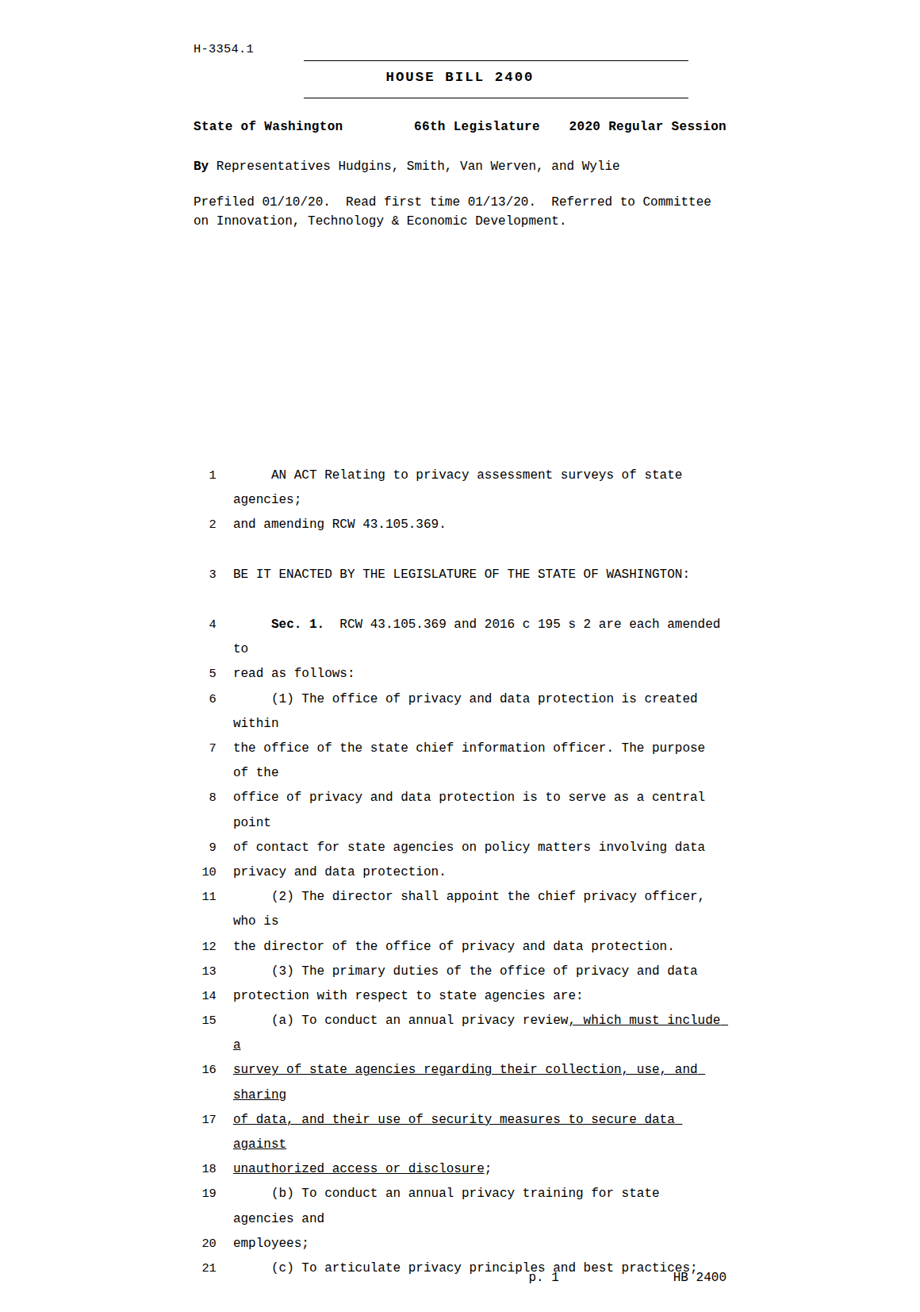H-3354.1
HOUSE BILL 2400
State of Washington 66th Legislature 2020 Regular Session
By Representatives Hudgins, Smith, Van Werven, and Wylie
Prefiled 01/10/20. Read first time 01/13/20. Referred to Committee on Innovation, Technology & Economic Development.
1
AN ACT Relating to privacy assessment surveys of state agencies;
2
and amending RCW 43.105.369.
3
BE IT ENACTED BY THE LEGISLATURE OF THE STATE OF WASHINGTON:
4
Sec. 1. RCW 43.105.369 and 2016 c 195 s 2 are each amended to
5
read as follows:
6
(1) The office of privacy and data protection is created within
7
the office of the state chief information officer. The purpose of the
8
office of privacy and data protection is to serve as a central point
9
of contact for state agencies on policy matters involving data
10
privacy and data protection.
11
(2) The director shall appoint the chief privacy officer, who is
12
the director of the office of privacy and data protection.
13
(3) The primary duties of the office of privacy and data
14
protection with respect to state agencies are:
15
(a) To conduct an annual privacy review, which must include a
16
survey of state agencies regarding their collection, use, and sharing
17
of data, and their use of security measures to secure data against
18
unauthorized access or disclosure;
19
(b) To conduct an annual privacy training for state agencies and
20
employees;
21
(c) To articulate privacy principles and best practices;
p. 1 HB 2400